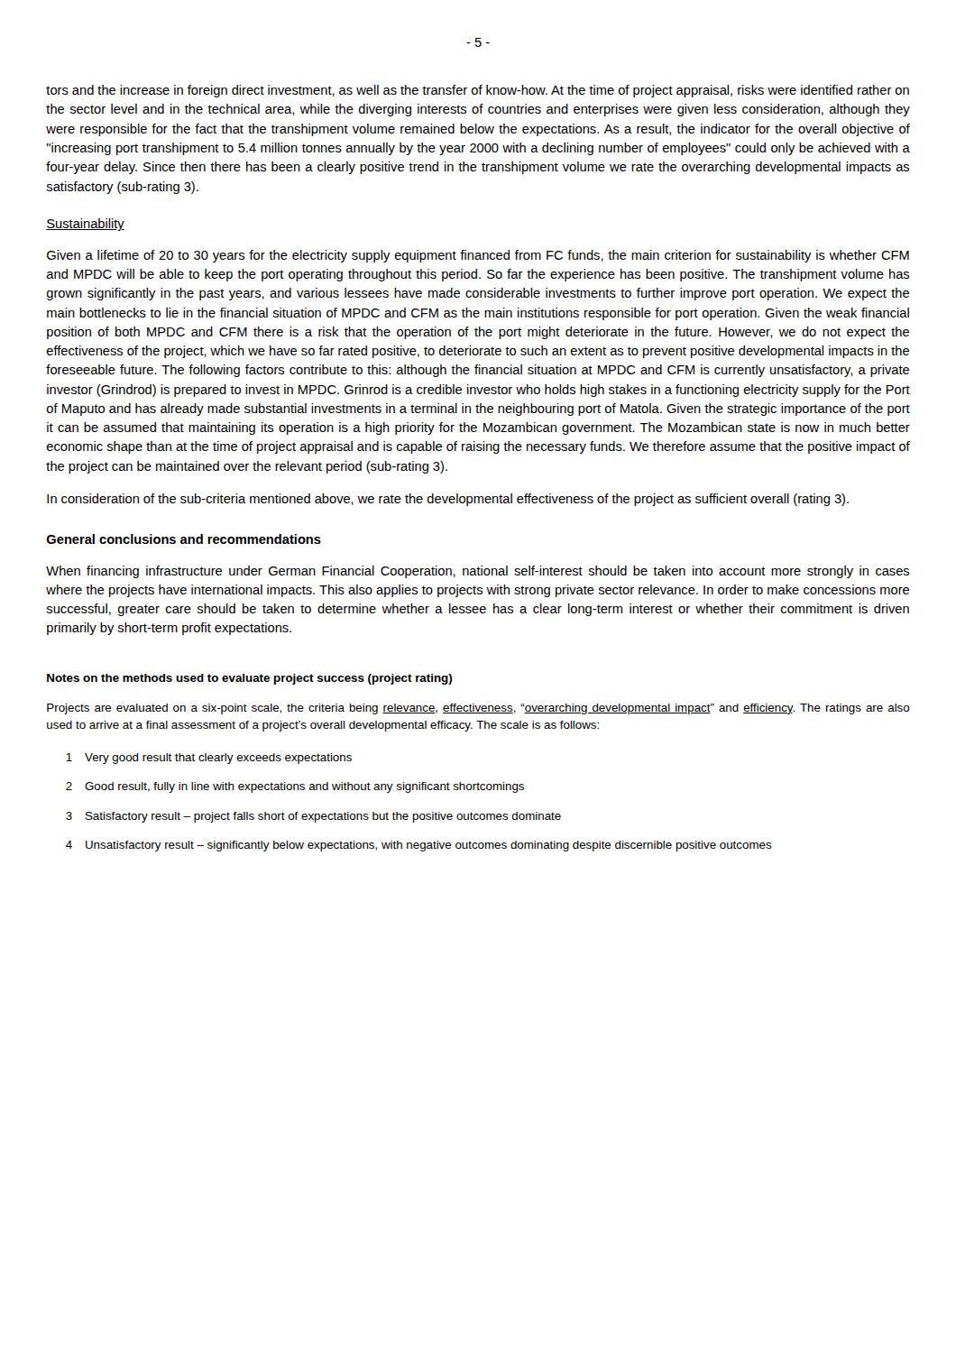- 5 -
tors and the increase in foreign direct investment, as well as the transfer of know-how. At the time of project appraisal, risks were identified rather on the sector level and in the technical area, while the diverging interests of countries and enterprises were given less consideration, although they were responsible for the fact that the transhipment volume remained below the expectations. As a result, the indicator for the overall objective of "increasing port transhipment to 5.4 million tonnes annually by the year 2000 with a declining number of employees" could only be achieved with a four-year delay. Since then there has been a clearly positive trend in the transhipment volume we rate the overarching developmental impacts as satisfactory (sub-rating 3).
Sustainability
Given a lifetime of 20 to 30 years for the electricity supply equipment financed from FC funds, the main criterion for sustainability is whether CFM and MPDC will be able to keep the port operating throughout this period. So far the experience has been positive. The transhipment volume has grown significantly in the past years, and various lessees have made considerable investments to further improve port operation. We expect the main bottlenecks to lie in the financial situation of MPDC and CFM as the main institutions responsible for port operation. Given the weak financial position of both MPDC and CFM there is a risk that the operation of the port might deteriorate in the future. However, we do not expect the effectiveness of the project, which we have so far rated positive, to deteriorate to such an extent as to prevent positive developmental impacts in the foreseeable future. The following factors contribute to this: although the financial situation at MPDC and CFM is currently unsatisfactory, a private investor (Grindrod) is prepared to invest in MPDC. Grinrod is a credible investor who holds high stakes in a functioning electricity supply for the Port of Maputo and has already made substantial investments in a terminal in the neighbouring port of Matola. Given the strategic importance of the port it can be assumed that maintaining its operation is a high priority for the Mozambican government. The Mozambican state is now in much better economic shape than at the time of project appraisal and is capable of raising the necessary funds. We therefore assume that the positive impact of the project can be maintained over the relevant period (sub-rating 3).
In consideration of the sub-criteria mentioned above, we rate the developmental effectiveness of the project as sufficient overall (rating 3).
General conclusions and recommendations
When financing infrastructure under German Financial Cooperation, national self-interest should be taken into account more strongly in cases where the projects have international impacts. This also applies to projects with strong private sector relevance. In order to make concessions more successful, greater care should be taken to determine whether a lessee has a clear long-term interest or whether their commitment is driven primarily by short-term profit expectations.
Notes on the methods used to evaluate project success (project rating)
Projects are evaluated on a six-point scale, the criteria being relevance, effectiveness, “overarching developmental impact” and efficiency. The ratings are also used to arrive at a final assessment of a project’s overall developmental efficacy. The scale is as follows:
1 Very good result that clearly exceeds expectations
2 Good result, fully in line with expectations and without any significant shortcomings
3 Satisfactory result – project falls short of expectations but the positive outcomes dominate
4 Unsatisfactory result – significantly below expectations, with negative outcomes dominating despite discernible positive outcomes